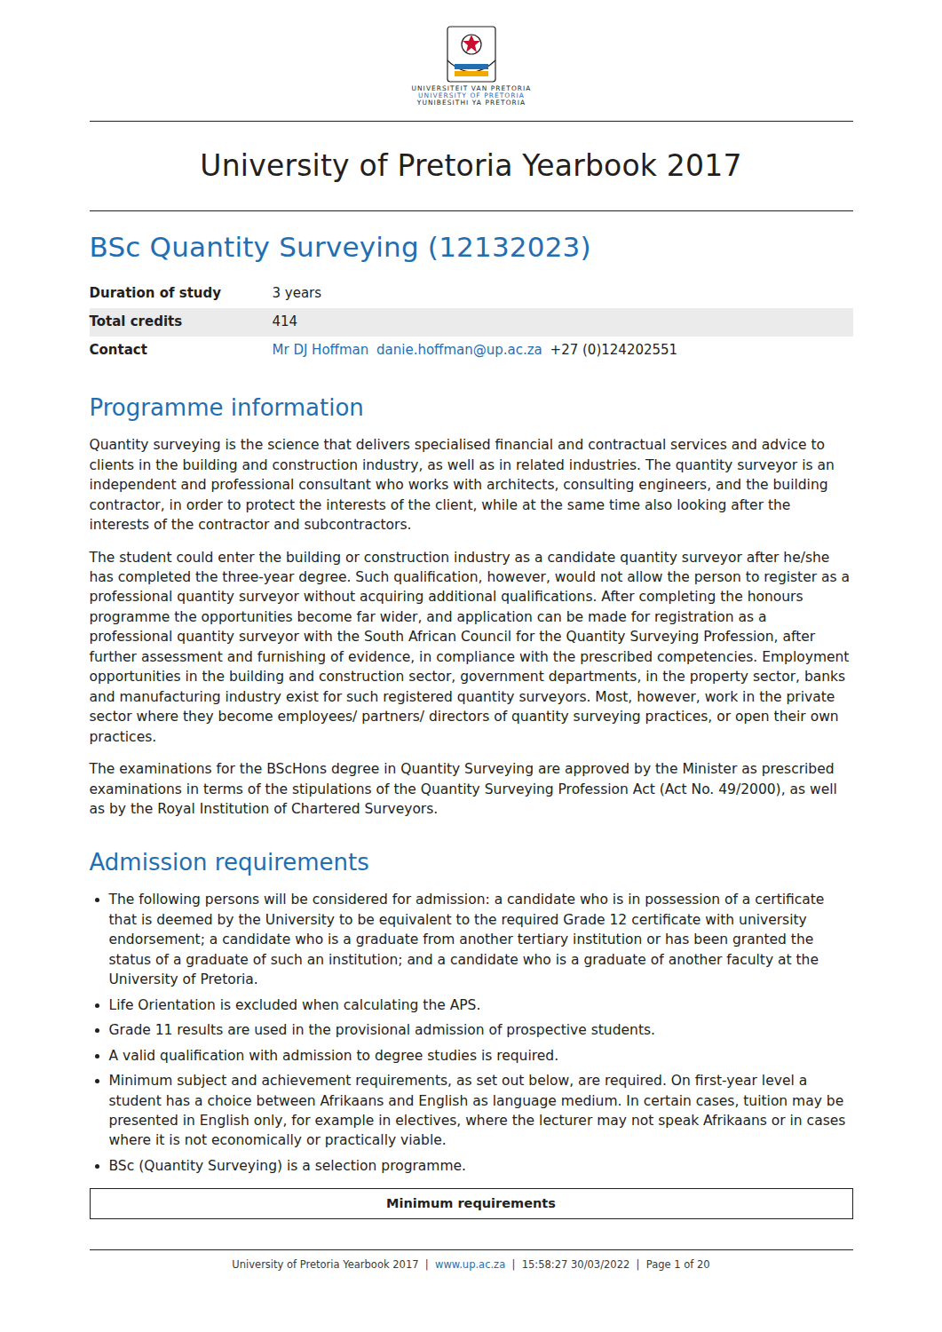UNIVERSITEIT VAN PRETORIA UNIVERSITY OF PRETORIA YUNIBESITHI YA PRETORIA
University of Pretoria Yearbook 2017
BSc Quantity Surveying (12132023)
| Duration of study | 3 years |
| Total credits | 414 |
| Contact | Mr DJ Hoffman danie.hoffman@up.ac.za +27 (0)124202551 |
Programme information
Quantity surveying is the science that delivers specialised financial and contractual services and advice to clients in the building and construction industry, as well as in related industries. The quantity surveyor is an independent and professional consultant who works with architects, consulting engineers, and the building contractor, in order to protect the interests of the client, while at the same time also looking after the interests of the contractor and subcontractors.
The student could enter the building or construction industry as a candidate quantity surveyor after he/she has completed the three-year degree. Such qualification, however, would not allow the person to register as a professional quantity surveyor without acquiring additional qualifications. After completing the honours programme the opportunities become far wider, and application can be made for registration as a professional quantity surveyor with the South African Council for the Quantity Surveying Profession, after further assessment and furnishing of evidence, in compliance with the prescribed competencies. Employment opportunities in the building and construction sector, government departments, in the property sector, banks and manufacturing industry exist for such registered quantity surveyors. Most, however, work in the private sector where they become employees/ partners/ directors of quantity surveying practices, or open their own practices.
The examinations for the BScHons degree in Quantity Surveying are approved by the Minister as prescribed examinations in terms of the stipulations of the Quantity Surveying Profession Act (Act No. 49/2000), as well as by the Royal Institution of Chartered Surveyors.
Admission requirements
The following persons will be considered for admission: a candidate who is in possession of a certificate that is deemed by the University to be equivalent to the required Grade 12 certificate with university endorsement; a candidate who is a graduate from another tertiary institution or has been granted the status of a graduate of such an institution; and a candidate who is a graduate of another faculty at the University of Pretoria.
Life Orientation is excluded when calculating the APS.
Grade 11 results are used in the provisional admission of prospective students.
A valid qualification with admission to degree studies is required.
Minimum subject and achievement requirements, as set out below, are required. On first-year level a student has a choice between Afrikaans and English as language medium. In certain cases, tuition may be presented in English only, for example in electives, where the lecturer may not speak Afrikaans or in cases where it is not economically or practically viable.
BSc (Quantity Surveying) is a selection programme.
| Minimum requirements |
University of Pretoria Yearbook 2017 | www.up.ac.za | 15:58:27 30/03/2022 | Page 1 of 20